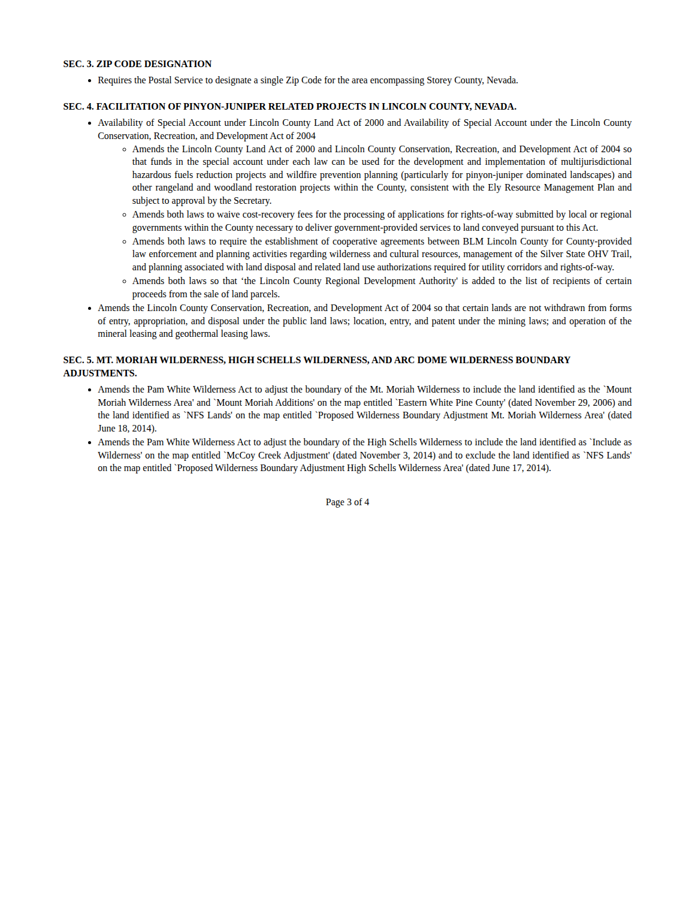SEC. 3. ZIP CODE DESIGNATION
Requires the Postal Service to designate a single Zip Code for the area encompassing Storey County, Nevada.
SEC. 4. FACILITATION OF PINYON-JUNIPER RELATED PROJECTS IN LINCOLN COUNTY, NEVADA.
Availability of Special Account under Lincoln County Land Act of 2000 and Availability of Special Account under the Lincoln County Conservation, Recreation, and Development Act of 2004
Amends the Lincoln County Land Act of 2000 and Lincoln County Conservation, Recreation, and Development Act of 2004 so that funds in the special account under each law can be used for the development and implementation of multijurisdictional hazardous fuels reduction projects and wildfire prevention planning (particularly for pinyon-juniper dominated landscapes) and other rangeland and woodland restoration projects within the County, consistent with the Ely Resource Management Plan and subject to approval by the Secretary.
Amends both laws to waive cost-recovery fees for the processing of applications for rights-of-way submitted by local or regional governments within the County necessary to deliver government-provided services to land conveyed pursuant to this Act.
Amends both laws to require the establishment of cooperative agreements between BLM Lincoln County for County-provided law enforcement and planning activities regarding wilderness and cultural resources, management of the Silver State OHV Trail, and planning associated with land disposal and related land use authorizations required for utility corridors and rights-of-way.
Amends both laws so that ‘the Lincoln County Regional Development Authority' is added to the list of recipients of certain proceeds from the sale of land parcels.
Amends the Lincoln County Conservation, Recreation, and Development Act of 2004 so that certain lands are not withdrawn from forms of entry, appropriation, and disposal under the public land laws; location, entry, and patent under the mining laws; and operation of the mineral leasing and geothermal leasing laws.
SEC. 5. MT. MORIAH WILDERNESS, HIGH SCHELLS WILDERNESS, AND ARC DOME WILDERNESS BOUNDARY ADJUSTMENTS.
Amends the Pam White Wilderness Act to adjust the boundary of the Mt. Moriah Wilderness to include the land identified as the `Mount Moriah Wilderness Area' and `Mount Moriah Additions' on the map entitled `Eastern White Pine County' (dated November 29, 2006) and the land identified as `NFS Lands' on the map entitled `Proposed Wilderness Boundary Adjustment Mt. Moriah Wilderness Area' (dated June 18, 2014).
Amends the Pam White Wilderness Act to adjust the boundary of the High Schells Wilderness to include the land identified as `Include as Wilderness' on the map entitled `McCoy Creek Adjustment' (dated November 3, 2014) and to exclude the land identified as `NFS Lands' on the map entitled `Proposed Wilderness Boundary Adjustment High Schells Wilderness Area' (dated June 17, 2014).
Page 3 of 4